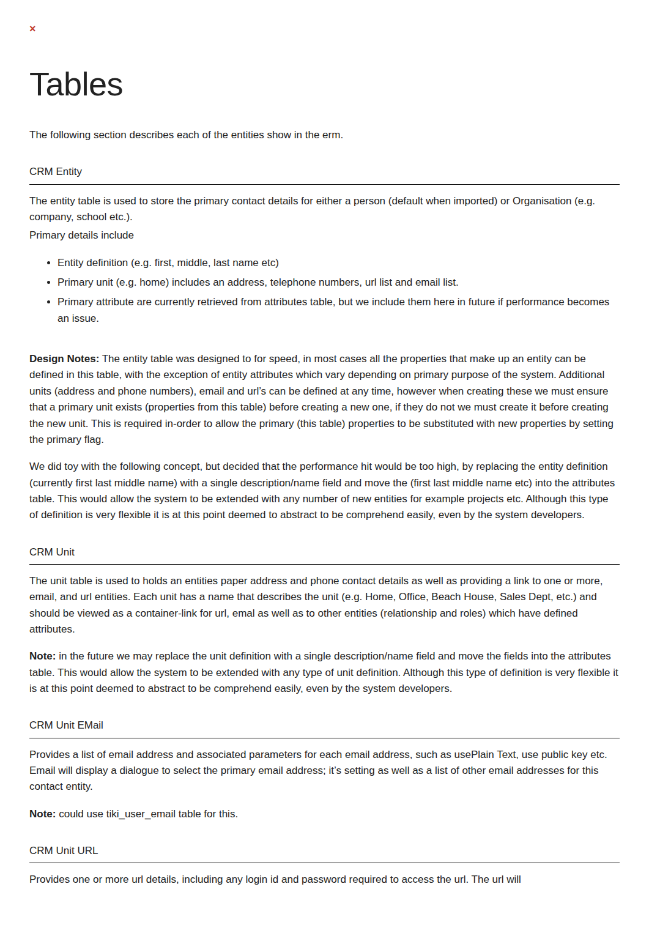Tables
The following section describes each of the entities show in the erm.
CRM Entity
The entity table is used to store the primary contact details for either a person (default when imported) or Organisation (e.g. company, school etc.).
Primary details include
Entity definition (e.g. first, middle, last name etc)
Primary unit (e.g. home) includes an address, telephone numbers, url list and email list.
Primary attribute are currently retrieved from attributes table, but we include them here in future if performance becomes an issue.
Design Notes: The entity table was designed to for speed, in most cases all the properties that make up an entity can be defined in this table, with the exception of entity attributes which vary depending on primary purpose of the system. Additional units (address and phone numbers), email and url’s can be defined at any time, however when creating these we must ensure that a primary unit exists (properties from this table) before creating a new one, if they do not we must create it before creating the new unit. This is required in-order to allow the primary (this table) properties to be substituted with new properties by setting the primary flag.
We did toy with the following concept, but decided that the performance hit would be too high, by replacing the entity definition (currently first last middle name) with a single description/name field and move the (first last middle name etc) into the attributes table. This would allow the system to be extended with any number of new entities for example projects etc. Although this type of definition is very flexible it is at this point deemed to abstract to be comprehend easily, even by the system developers.
CRM Unit
The unit table is used to holds an entities paper address and phone contact details as well as providing a link to one or more, email, and url entities. Each unit has a name that describes the unit (e.g. Home, Office, Beach House, Sales Dept, etc.) and should be viewed as a container-link for url, emal as well as to other entities (relationship and roles) which have defined attributes.
Note: in the future we may replace the unit definition with a single description/name field and move the fields into the attributes table. This would allow the system to be extended with any type of unit definition. Although this type of definition is very flexible it is at this point deemed to abstract to be comprehend easily, even by the system developers.
CRM Unit EMail
Provides a list of email address and associated parameters for each email address, such as usePlain Text, use public key etc. Email will display a dialogue to select the primary email address; it’s setting as well as a list of other email addresses for this contact entity.
Note: could use tiki_user_email table for this.
CRM Unit URL
Provides one or more url details, including any login id and password required to access the url. The url will